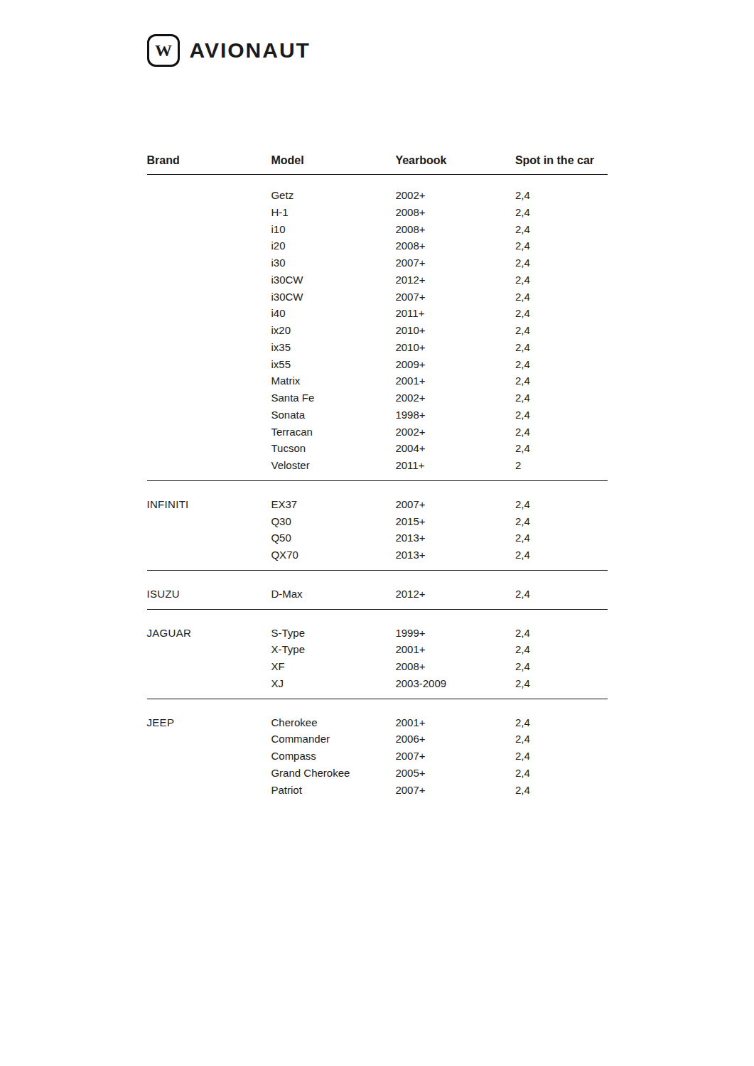W
AVIONAUT
| Brand | Model | Yearbook | Spot in the car |
| --- | --- | --- | --- |
| | Getz | 2002+ | 2,4 |
| | H-1 | 2008+ | 2,4 |
| | i10 | 2008+ | 2,4 |
| | i20 | 2008+ | 2,4 |
| | i30 | 2007+ | 2,4 |
| | i30CW | 2012+ | 2,4 |
| | i30CW | 2007+ | 2,4 |
| | i40 | 2011+ | 2,4 |
| | ix20 | 2010+ | 2,4 |
| | ix35 | 2010+ | 2,4 |
| | ix55 | 2009+ | 2,4 |
| | Matrix | 2001+ | 2,4 |
| | Santa Fe | 2002+ | 2,4 |
| | Sonata | 1998+ | 2,4 |
| | Terracan | 2002+ | 2,4 |
| | Tucson | 2004+ | 2,4 |
| | Veloster | 2011+ | 2 |
| INFINITI | EX37 | 2007+ | 2,4 |
| | Q30 | 2015+ | 2,4 |
| | Q50 | 2013+ | 2,4 |
| | QX70 | 2013+ | 2,4 |
| ISUZU | D-Max | 2012+ | 2,4 |
| JAGUAR | S-Type | 1999+ | 2,4 |
| | X-Type | 2001+ | 2,4 |
| | XF | 2008+ | 2,4 |
| | XJ | 2003-2009 | 2,4 |
| JEEP | Cherokee | 2001+ | 2,4 |
| | Commander | 2006+ | 2,4 |
| | Compass | 2007+ | 2,4 |
| | Grand Cherokee | 2005+ | 2,4 |
| | Patriot | 2007+ | 2,4 |